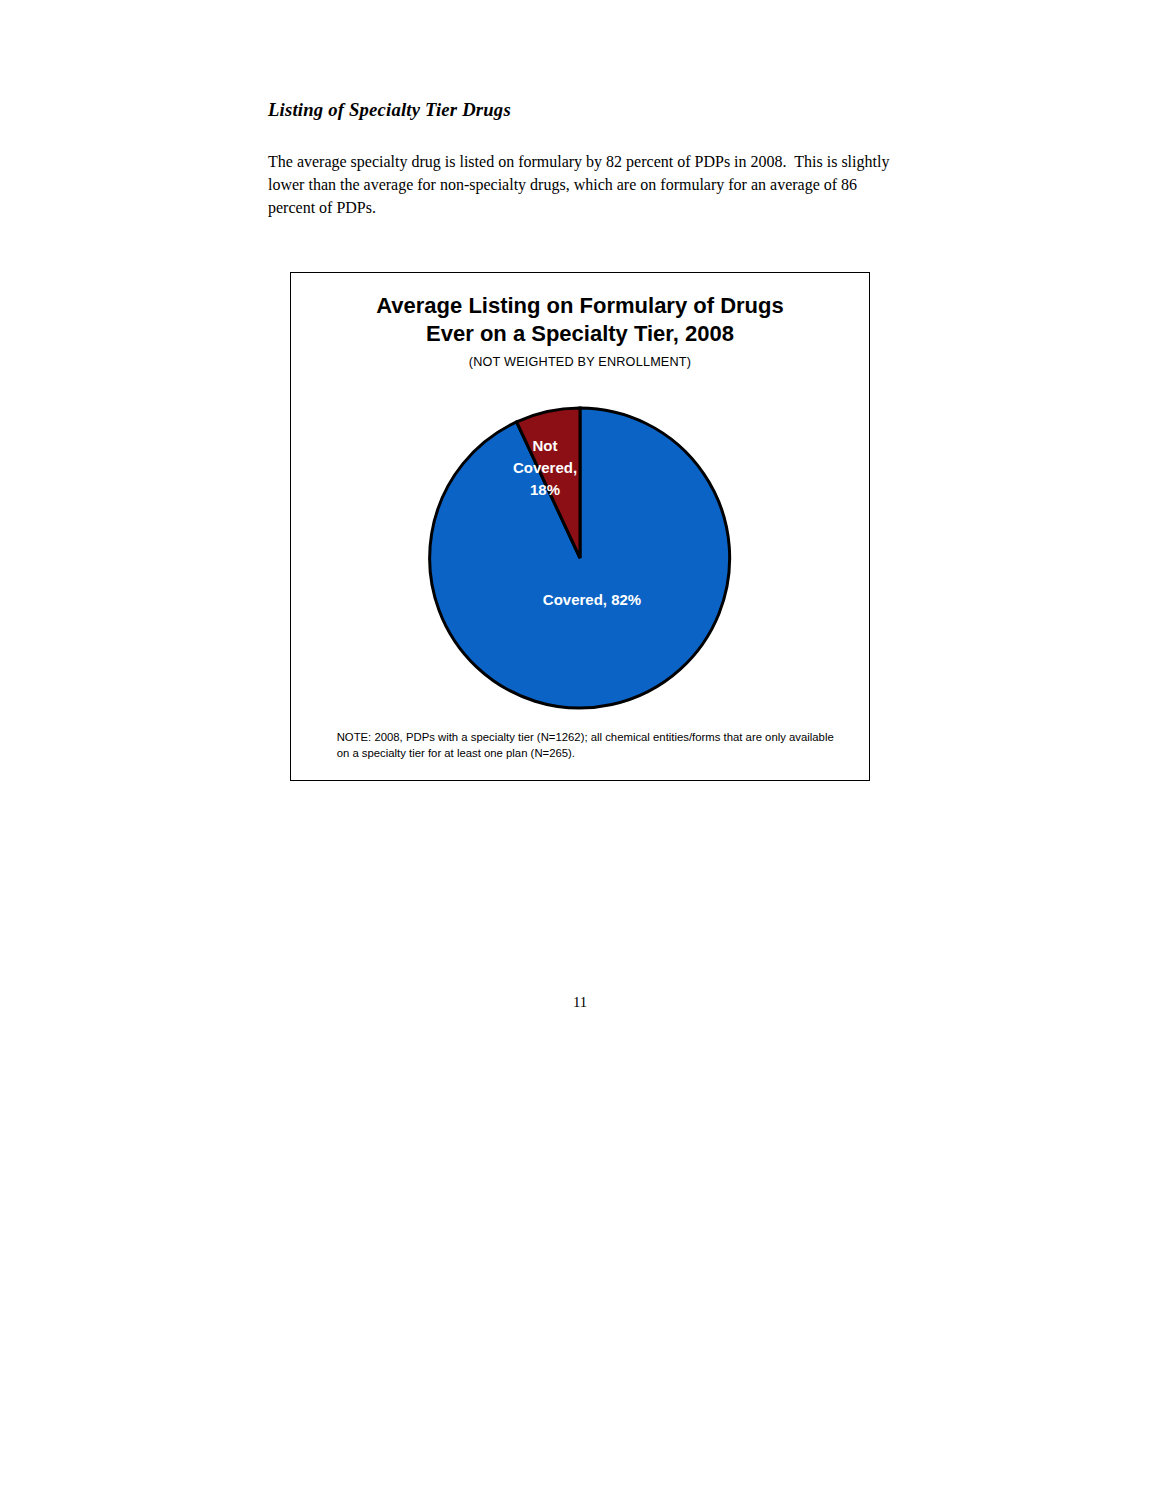Listing of Specialty Tier Drugs
The average specialty drug is listed on formulary by 82 percent of PDPs in 2008. This is slightly lower than the average for non-specialty drugs, which are on formulary for an average of 86 percent of PDPs.
Average Listing on Formulary of Drugs
Ever on a Specialty Tier, 2008
(NOT WEIGHTED BY ENROLLMENT)
Not Covered, 18% Covered, 82%
NOTE: 2008, PDPs with a specialty tier (N=1262); all chemical entities/forms that are only available on a specialty tier for at least one plan (N=265).
11